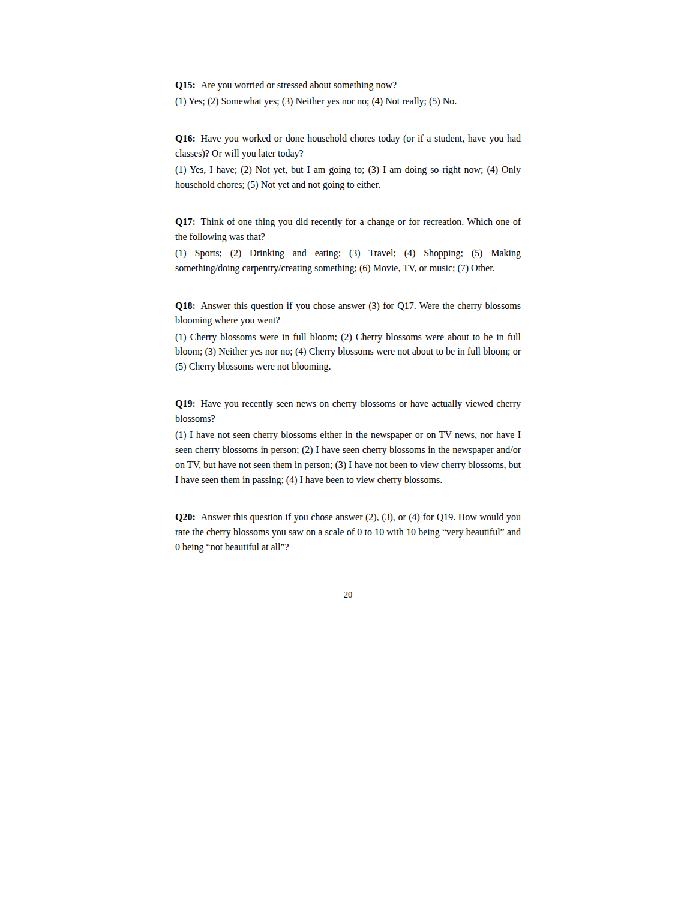Q15: Are you worried or stressed about something now?
(1) Yes; (2) Somewhat yes; (3) Neither yes nor no; (4) Not really; (5) No.
Q16: Have you worked or done household chores today (or if a student, have you had classes)? Or will you later today?
(1) Yes, I have; (2) Not yet, but I am going to; (3) I am doing so right now; (4) Only household chores; (5) Not yet and not going to either.
Q17: Think of one thing you did recently for a change or for recreation. Which one of the following was that?
(1) Sports; (2) Drinking and eating; (3) Travel; (4) Shopping; (5) Making something/doing carpentry/creating something; (6) Movie, TV, or music; (7) Other.
Q18: Answer this question if you chose answer (3) for Q17. Were the cherry blossoms blooming where you went?
(1) Cherry blossoms were in full bloom; (2) Cherry blossoms were about to be in full bloom; (3) Neither yes nor no; (4) Cherry blossoms were not about to be in full bloom; or (5) Cherry blossoms were not blooming.
Q19: Have you recently seen news on cherry blossoms or have actually viewed cherry blossoms?
(1) I have not seen cherry blossoms either in the newspaper or on TV news, nor have I seen cherry blossoms in person; (2) I have seen cherry blossoms in the newspaper and/or on TV, but have not seen them in person; (3) I have not been to view cherry blossoms, but I have seen them in passing; (4) I have been to view cherry blossoms.
Q20: Answer this question if you chose answer (2), (3), or (4) for Q19. How would you rate the cherry blossoms you saw on a scale of 0 to 10 with 10 being “very beautiful” and 0 being “not beautiful at all”?
20